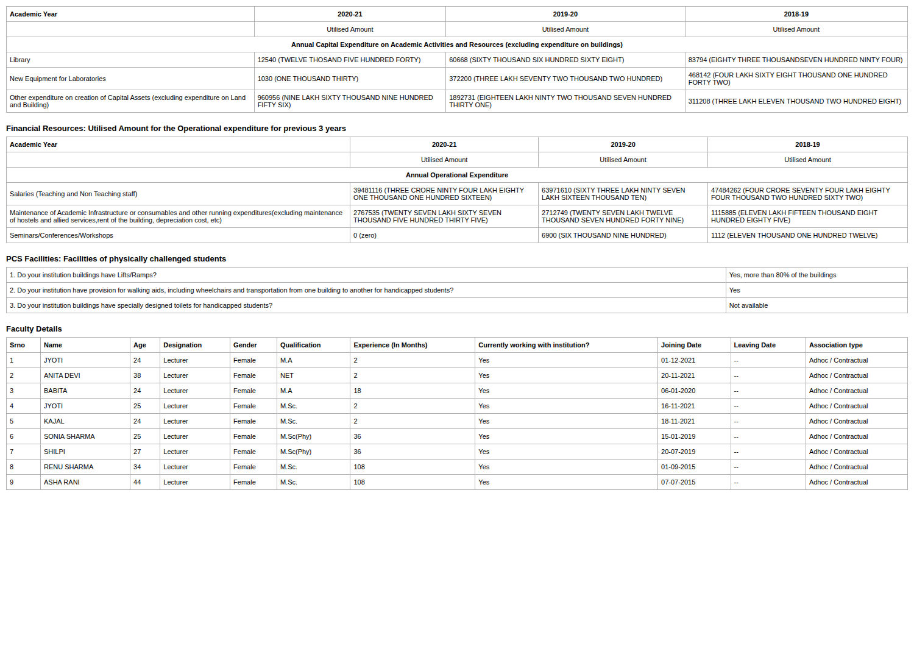| Academic Year | 2020-21 | 2019-20 | 2018-19 |
| --- | --- | --- | --- |
| | Utilised Amount | Utilised Amount | Utilised Amount |
| Annual Capital Expenditure on Academic Activities and Resources (excluding expenditure on buildings) |
| Library | 12540 (TWELVE THOSAND FIVE HUNDRED FORTY) | 60668 (SIXTY THOUSAND SIX HUNDRED SIXTY EIGHT) | 83794 (EIGHTY THREE THOUSANDSEVEN HUNDRED NINTY FOUR) |
| New Equipment for Laboratories | 1030 (ONE THOUSAND THIRTY) | 372200 (THREE LAKH SEVENTY TWO THOUSAND TWO HUNDRED) | 468142 (FOUR LAKH SIXTY EIGHT THOUSAND ONE HUNDRED FORTY TWO) |
| Other expenditure on creation of Capital Assets (excluding expenditure on Land and Building) | 960956 (NINE LAKH SIXTY THOUSAND NINE HUNDRED FIFTY SIX) | 1892731 (EIGHTEEN LAKH NINTY TWO THOUSAND SEVEN HUNDRED THIRTY ONE) | 311208 (THREE LAKH ELEVEN THOUSAND TWO HUNDRED EIGHT) |
Financial Resources: Utilised Amount for the Operational expenditure for previous 3 years
| Academic Year | 2020-21 | 2019-20 | 2018-19 |
| --- | --- | --- | --- |
| | Utilised Amount | Utilised Amount | Utilised Amount |
| Annual Operational Expenditure |
| Salaries (Teaching and Non Teaching staff) | 39481116 (THREE CRORE NINTY FOUR LAKH EIGHTY ONE THOUSAND ONE HUNDRED SIXTEEN) | 63971610 (SIXTY THREE LAKH NINTY SEVEN LAKH SIXTEEN THOUSAND TEN) | 47484262 (FOUR CRORE SEVENTY FOUR LAKH EIGHTY FOUR THOUSAND TWO HUNDRED SIXTY TWO) |
| Maintenance of Academic Infrastructure or consumables and other running expenditures(excluding maintenance of hostels and allied services,rent of the building, depreciation cost, etc) | 2767535 (TWENTY SEVEN LAKH SIXTY SEVEN THOUSAND FIVE HUNDRED THIRTY FIVE) | 2712749 (TWENTY SEVEN LAKH TWELVE THOUSAND SEVEN HUNDRED FORTY NINE) | 1115885 (ELEVEN LAKH FIFTEEN THOUSAND EIGHT HUNDRED EIGHTY FIVE) |
| Seminars/Conferences/Workshops | 0 (zero) | 6900 (SIX THOUSAND NINE HUNDRED) | 1112 (ELEVEN THOUSAND ONE HUNDRED TWELVE) |
PCS Facilities: Facilities of physically challenged students
| 1. Do your institution buildings have Lifts/Ramps? | Yes, more than 80% of the buildings |
| 2. Do your institution have provision for walking aids, including wheelchairs and transportation from one building to another for handicapped students? | Yes |
| 3. Do your institution buildings have specially designed toilets for handicapped students? | Not available |
Faculty Details
| Srno | Name | Age | Designation | Gender | Qualification | Experience (In Months) | Currently working with institution? | Joining Date | Leaving Date | Association type |
| --- | --- | --- | --- | --- | --- | --- | --- | --- | --- | --- |
| 1 | JYOTI | 24 | Lecturer | Female | M.A | 2 | Yes | 01-12-2021 | -- | Adhoc / Contractual |
| 2 | ANITA DEVI | 38 | Lecturer | Female | NET | 2 | Yes | 20-11-2021 | -- | Adhoc / Contractual |
| 3 | BABITA | 24 | Lecturer | Female | M.A | 18 | Yes | 06-01-2020 | -- | Adhoc / Contractual |
| 4 | JYOTI | 25 | Lecturer | Female | M.Sc. | 2 | Yes | 16-11-2021 | -- | Adhoc / Contractual |
| 5 | KAJAL | 24 | Lecturer | Female | M.Sc. | 2 | Yes | 18-11-2021 | -- | Adhoc / Contractual |
| 6 | SONIA SHARMA | 25 | Lecturer | Female | M.Sc(Phy) | 36 | Yes | 15-01-2019 | -- | Adhoc / Contractual |
| 7 | SHILPI | 27 | Lecturer | Female | M.Sc(Phy) | 36 | Yes | 20-07-2019 | -- | Adhoc / Contractual |
| 8 | RENU SHARMA | 34 | Lecturer | Female | M.Sc. | 108 | Yes | 01-09-2015 | -- | Adhoc / Contractual |
| 9 | ASHA RANI | 44 | Lecturer | Female | M.Sc. | 108 | Yes | 07-07-2015 | -- | Adhoc / Contractual |